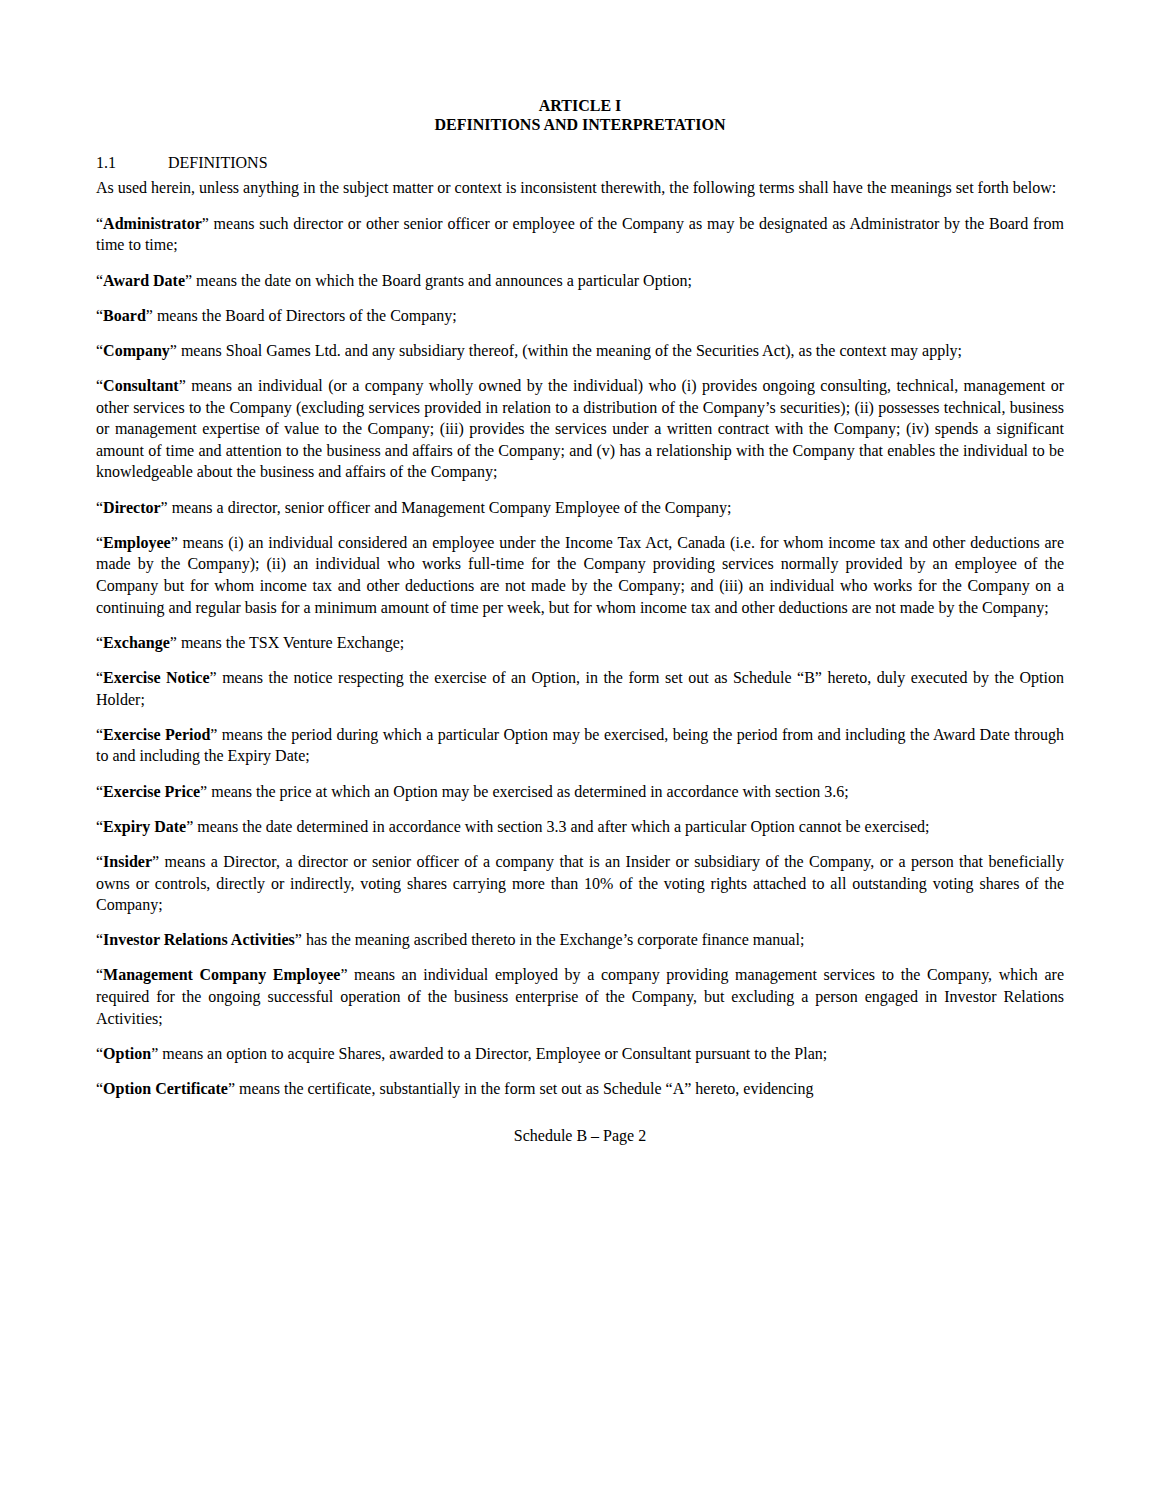ARTICLE I DEFINITIONS AND INTERPRETATION
1.1 DEFINITIONS
As used herein, unless anything in the subject matter or context is inconsistent therewith, the following terms shall have the meanings set forth below:
“Administrator” means such director or other senior officer or employee of the Company as may be designated as Administrator by the Board from time to time;
“Award Date” means the date on which the Board grants and announces a particular Option;
“Board” means the Board of Directors of the Company;
“Company” means Shoal Games Ltd. and any subsidiary thereof, (within the meaning of the Securities Act), as the context may apply;
“Consultant” means an individual (or a company wholly owned by the individual) who (i) provides ongoing consulting, technical, management or other services to the Company (excluding services provided in relation to a distribution of the Company’s securities); (ii) possesses technical, business or management expertise of value to the Company; (iii) provides the services under a written contract with the Company; (iv) spends a significant amount of time and attention to the business and affairs of the Company; and (v) has a relationship with the Company that enables the individual to be knowledgeable about the business and affairs of the Company;
“Director” means a director, senior officer and Management Company Employee of the Company;
“Employee” means (i) an individual considered an employee under the Income Tax Act, Canada (i.e. for whom income tax and other deductions are made by the Company); (ii) an individual who works full-time for the Company providing services normally provided by an employee of the Company but for whom income tax and other deductions are not made by the Company; and (iii) an individual who works for the Company on a continuing and regular basis for a minimum amount of time per week, but for whom income tax and other deductions are not made by the Company;
“Exchange” means the TSX Venture Exchange;
“Exercise Notice” means the notice respecting the exercise of an Option, in the form set out as Schedule “B” hereto, duly executed by the Option Holder;
“Exercise Period” means the period during which a particular Option may be exercised, being the period from and including the Award Date through to and including the Expiry Date;
“Exercise Price” means the price at which an Option may be exercised as determined in accordance with section 3.6;
“Expiry Date” means the date determined in accordance with section 3.3 and after which a particular Option cannot be exercised;
“Insider” means a Director, a director or senior officer of a company that is an Insider or subsidiary of the Company, or a person that beneficially owns or controls, directly or indirectly, voting shares carrying more than 10% of the voting rights attached to all outstanding voting shares of the Company;
“Investor Relations Activities” has the meaning ascribed thereto in the Exchange’s corporate finance manual;
“Management Company Employee” means an individual employed by a company providing management services to the Company, which are required for the ongoing successful operation of the business enterprise of the Company, but excluding a person engaged in Investor Relations Activities;
“Option” means an option to acquire Shares, awarded to a Director, Employee or Consultant pursuant to the Plan;
“Option Certificate” means the certificate, substantially in the form set out as Schedule “A” hereto, evidencing
Schedule B – Page 2